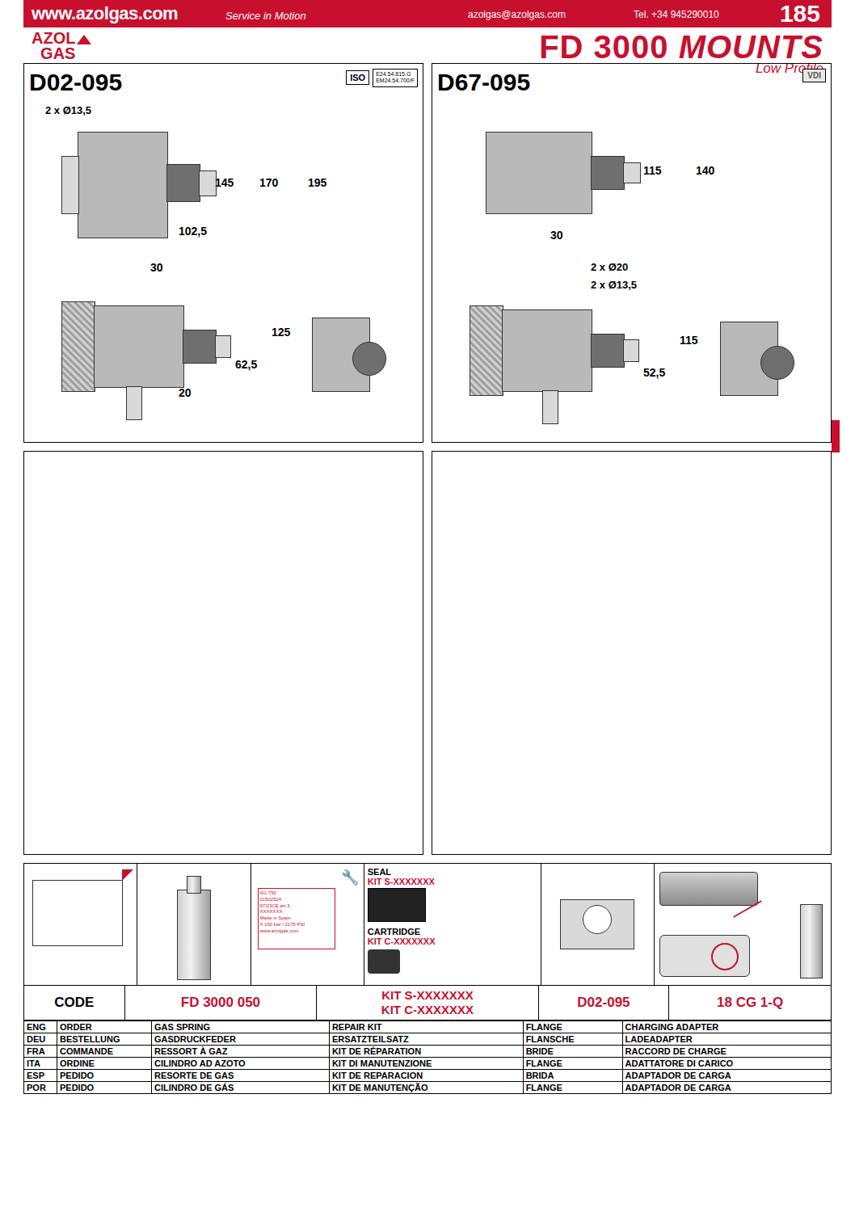www.azolgas.com Service in Motion azolgas@azolgas.com Tel. +34 945290010 185
AZOL
GAS
FD 3000 MOUNTS
Low Profile
D02-095
ISO E24.54.815.G
EM24.54.700/F
2 x Ø13,5
145 170 195 102,5 30
125 62,5 20
D67-095
VDI
115 140 30 2 x Ø20 2 x Ø13,5
115 52,5
🔧
AG 750
21502524
97/23CE art.3
XXXXXXX
Made in Spain
X 150 bar / 2175 PSI
www.azolgas.com
SEAL
KIT S-XXXXXXX
CARTRIDGE
KIT C-XXXXXXX
| CODE | FD 3000 050 | KIT S-XXXXXXX KIT C-XXXXXXX | D02-095 | 18 CG 1-Q |
| ENG | ORDER | GAS SPRING | REPAIR KIT | FLANGE | CHARGING ADAPTER |
| DEU | BESTELLUNG | GASDRUCKFEDER | ERSATZTEILSATZ | FLANSCHE | LADEADAPTER |
| FRA | COMMANDE | RESSORT À GAZ | KIT DE RÉPARATION | BRIDE | RACCORD DE CHARGE |
| ITA | ORDINE | CILINDRO AD AZOTO | KIT DI MANUTENZIONE | FLANGE | ADATTATORE DI CARICO |
| ESP | PEDIDO | RESORTE DE GAS | KIT DE REPARACION | BRIDA | ADAPTADOR DE CARGA |
| POR | PEDIDO | CILINDRO DE GÁS | KIT DE MANUTENÇÃO | FLANGE | ADAPTADOR DE CARGA |